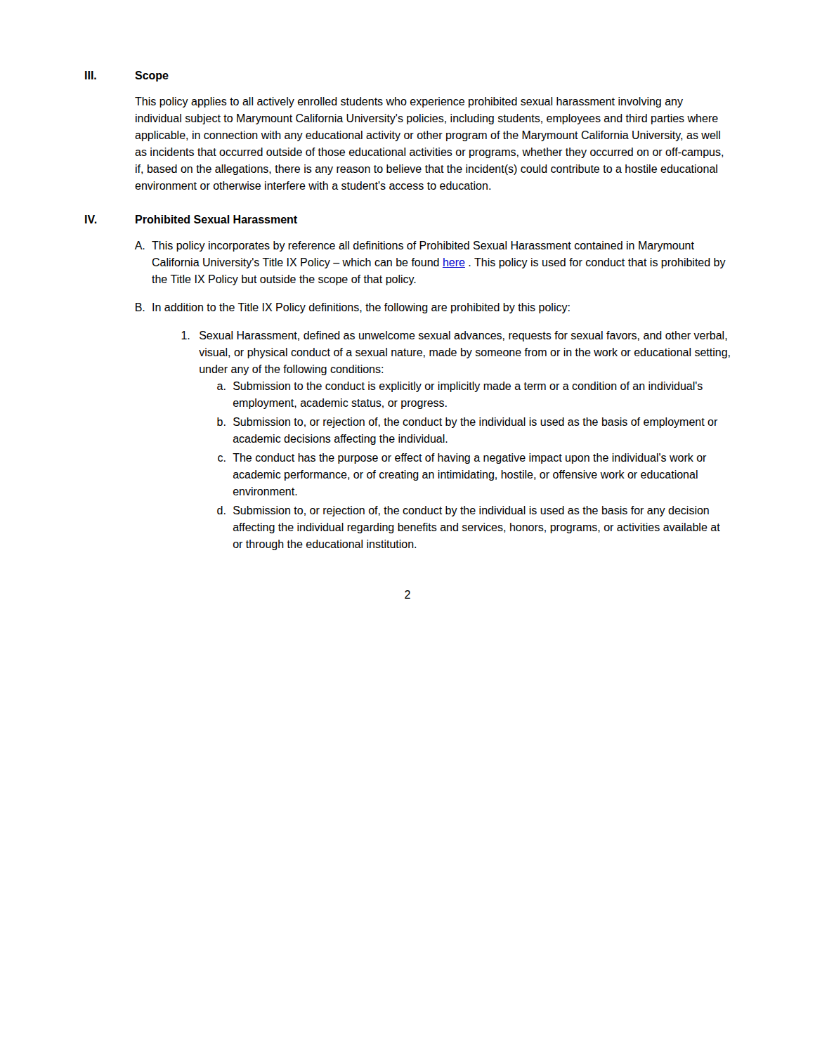III. Scope
This policy applies to all actively enrolled students who experience prohibited sexual harassment involving any individual subject to Marymount California University's policies, including students, employees and third parties where applicable, in connection with any educational activity or other program of the Marymount California University, as well as incidents that occurred outside of those educational activities or programs, whether they occurred on or off-campus, if, based on the allegations, there is any reason to believe that the incident(s) could contribute to a hostile educational environment or otherwise interfere with a student's access to education.
IV. Prohibited Sexual Harassment
This policy incorporates by reference all definitions of Prohibited Sexual Harassment contained in Marymount California University's Title IX Policy – which can be found here . This policy is used for conduct that is prohibited by the Title IX Policy but outside the scope of that policy.
In addition to the Title IX Policy definitions, the following are prohibited by this policy:
Sexual Harassment, defined as unwelcome sexual advances, requests for sexual favors, and other verbal, visual, or physical conduct of a sexual nature, made by someone from or in the work or educational setting, under any of the following conditions:
Submission to the conduct is explicitly or implicitly made a term or a condition of an individual's employment, academic status, or progress.
Submission to, or rejection of, the conduct by the individual is used as the basis of employment or academic decisions affecting the individual.
The conduct has the purpose or effect of having a negative impact upon the individual's work or academic performance, or of creating an intimidating, hostile, or offensive work or educational environment.
Submission to, or rejection of, the conduct by the individual is used as the basis for any decision affecting the individual regarding benefits and services, honors, programs, or activities available at or through the educational institution.
2